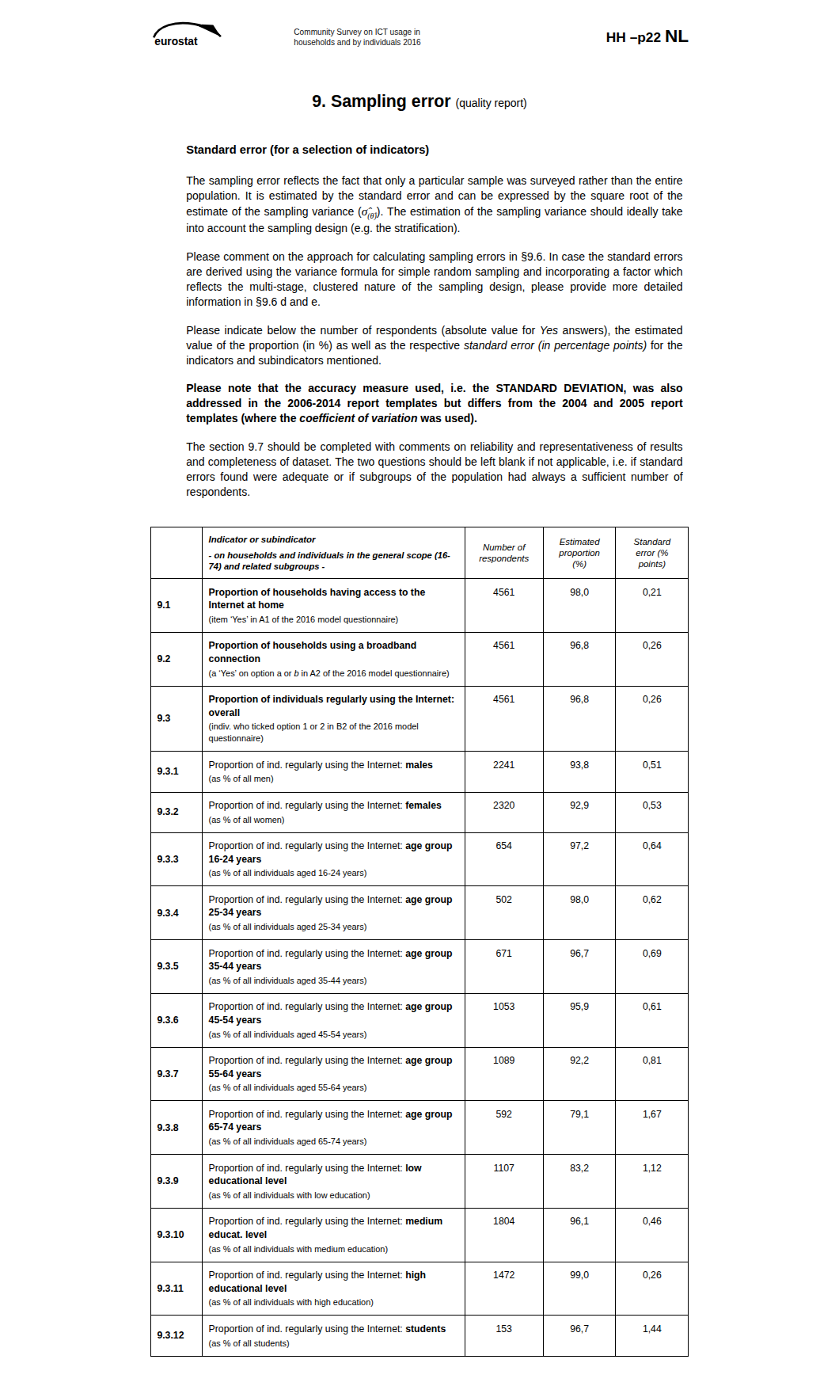eurostat
Community Survey on ICT usage in
households and by individuals 2016
HH –p22 NL
9. Sampling error (quality report)
Standard error (for a selection of indicators)
The sampling error reflects the fact that only a particular sample was surveyed rather than the entire population. It is estimated by the standard error and can be expressed by the square root of the estimate of the sampling variance (σ̂(θ̂)). The estimation of the sampling variance should ideally take into account the sampling design (e.g. the stratification).
Please comment on the approach for calculating sampling errors in §9.6. In case the standard errors are derived using the variance formula for simple random sampling and incorporating a factor which reflects the multi-stage, clustered nature of the sampling design, please provide more detailed information in §9.6 d and e.
Please indicate below the number of respondents (absolute value for Yes answers), the estimated value of the proportion (in %) as well as the respective standard error (in percentage points) for the indicators and subindicators mentioned.
Please note that the accuracy measure used, i.e. the STANDARD DEVIATION, was also addressed in the 2006-2014 report templates but differs from the 2004 and 2005 report templates (where the coefficient of variation was used).
The section 9.7 should be completed with comments on reliability and representativeness of results and completeness of dataset. The two questions should be left blank if not applicable, i.e. if standard errors found were adequate or if subgroups of the population had always a sufficient number of respondents.
| | Indicator or subindicator - on households and individuals in the general scope (16-74) and related subgroups - | Number of respondents | Estimated proportion (%) | Standard error (% points) |
| --- | --- | --- | --- | --- |
| 9.1 | Proportion of households having access to the Internet at home (item ‘Yes’ in A1 of the 2016 model questionnaire) | 4561 | 98,0 | 0,21 |
| 9.2 | Proportion of households using a broadband connection (a ‘Yes’ on option a or b in A2 of the 2016 model questionnaire) | 4561 | 96,8 | 0,26 |
| 9.3 | Proportion of individuals regularly using the Internet: overall (indiv. who ticked option 1 or 2 in B2 of the 2016 model questionnaire) | 4561 | 96,8 | 0,26 |
| 9.3.1 | Proportion of ind. regularly using the Internet: males (as % of all men) | 2241 | 93,8 | 0,51 |
| 9.3.2 | Proportion of ind. regularly using the Internet: females (as % of all women) | 2320 | 92,9 | 0,53 |
| 9.3.3 | Proportion of ind. regularly using the Internet: age group 16-24 years (as % of all individuals aged 16-24 years) | 654 | 97,2 | 0,64 |
| 9.3.4 | Proportion of ind. regularly using the Internet: age group 25-34 years (as % of all individuals aged 25-34 years) | 502 | 98,0 | 0,62 |
| 9.3.5 | Proportion of ind. regularly using the Internet: age group 35-44 years (as % of all individuals aged 35-44 years) | 671 | 96,7 | 0,69 |
| 9.3.6 | Proportion of ind. regularly using the Internet: age group 45-54 years (as % of all individuals aged 45-54 years) | 1053 | 95,9 | 0,61 |
| 9.3.7 | Proportion of ind. regularly using the Internet: age group 55-64 years (as % of all individuals aged 55-64 years) | 1089 | 92,2 | 0,81 |
| 9.3.8 | Proportion of ind. regularly using the Internet: age group 65-74 years (as % of all individuals aged 65-74 years) | 592 | 79,1 | 1,67 |
| 9.3.9 | Proportion of ind. regularly using the Internet: low educational level (as % of all individuals with low education) | 1107 | 83,2 | 1,12 |
| 9.3.10 | Proportion of ind. regularly using the Internet: medium educat. level (as % of all individuals with medium education) | 1804 | 96,1 | 0,46 |
| 9.3.11 | Proportion of ind. regularly using the Internet: high educational level (as % of all individuals with high education) | 1472 | 99,0 | 0,26 |
| 9.3.12 | Proportion of ind. regularly using the Internet: students (as % of all students) | 153 | 96,7 | 1,44 |